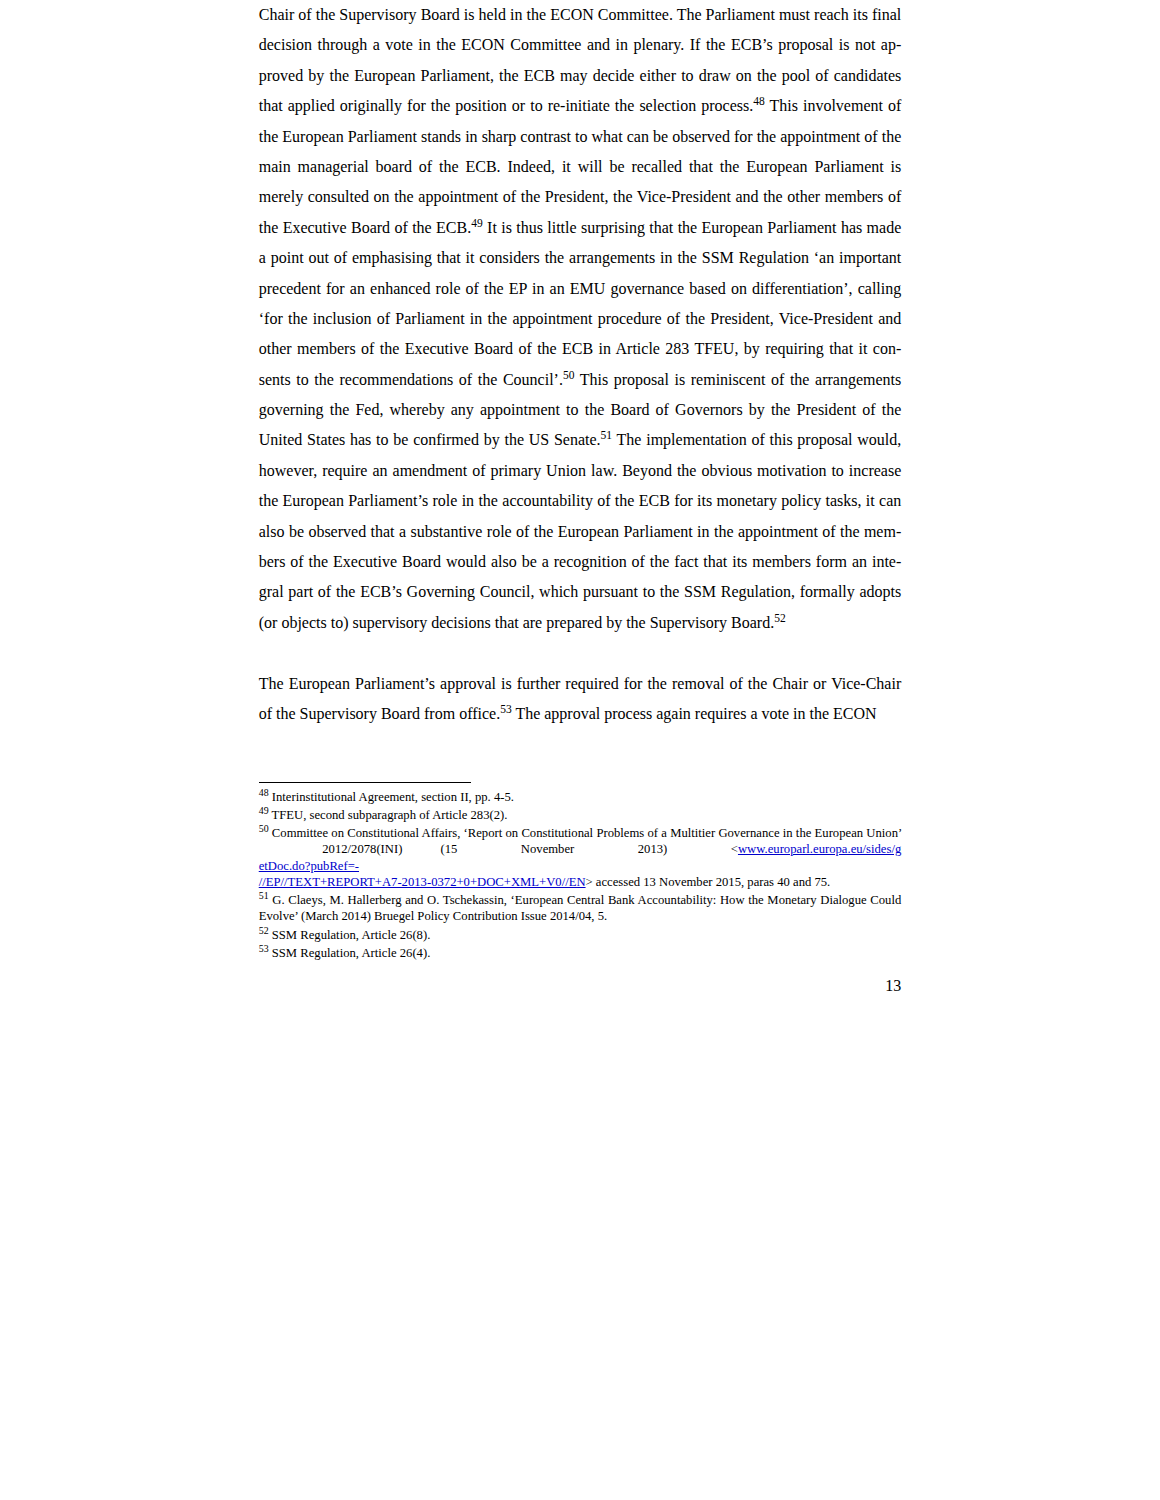Chair of the Supervisory Board is held in the ECON Committee. The Parliament must reach its final decision through a vote in the ECON Committee and in plenary. If the ECB’s proposal is not approved by the European Parliament, the ECB may decide either to draw on the pool of candidates that applied originally for the position or to re-initiate the selection process.48 This involvement of the European Parliament stands in sharp contrast to what can be observed for the appointment of the main managerial board of the ECB. Indeed, it will be recalled that the European Parliament is merely consulted on the appointment of the President, the Vice-President and the other members of the Executive Board of the ECB.49 It is thus little surprising that the European Parliament has made a point out of emphasising that it considers the arrangements in the SSM Regulation ‘an important precedent for an enhanced role of the EP in an EMU governance based on differentiation’, calling ‘for the inclusion of Parliament in the appointment procedure of the President, Vice-President and other members of the Executive Board of the ECB in Article 283 TFEU, by requiring that it consents to the recommendations of the Council’.50 This proposal is reminiscent of the arrangements governing the Fed, whereby any appointment to the Board of Governors by the President of the United States has to be confirmed by the US Senate.51 The implementation of this proposal would, however, require an amendment of primary Union law. Beyond the obvious motivation to increase the European Parliament’s role in the accountability of the ECB for its monetary policy tasks, it can also be observed that a substantive role of the European Parliament in the appointment of the members of the Executive Board would also be a recognition of the fact that its members form an integral part of the ECB’s Governing Council, which pursuant to the SSM Regulation, formally adopts (or objects to) supervisory decisions that are prepared by the Supervisory Board.52
The European Parliament’s approval is further required for the removal of the Chair or Vice-Chair of the Supervisory Board from office.53 The approval process again requires a vote in the ECON
48 Interinstitutional Agreement, section II, pp. 4-5.
49 TFEU, second subparagraph of Article 283(2).
50 Committee on Constitutional Affairs, ‘Report on Constitutional Problems of a Multitier Governance in the European Union’ 2012/2078(INI) (15 November 2013) <www.europarl.europa.eu/sides/getDoc.do?pubRef=-//EP//TEXT+REPORT+A7-2013-0372+0+DOC+XML+V0//EN> accessed 13 November 2015, paras 40 and 75.
51 G. Claeys, M. Hallerberg and O. Tschekassin, ‘European Central Bank Accountability: How the Monetary Dialogue Could Evolve’ (March 2014) Bruegel Policy Contribution Issue 2014/04, 5.
52 SSM Regulation, Article 26(8).
53 SSM Regulation, Article 26(4).
13